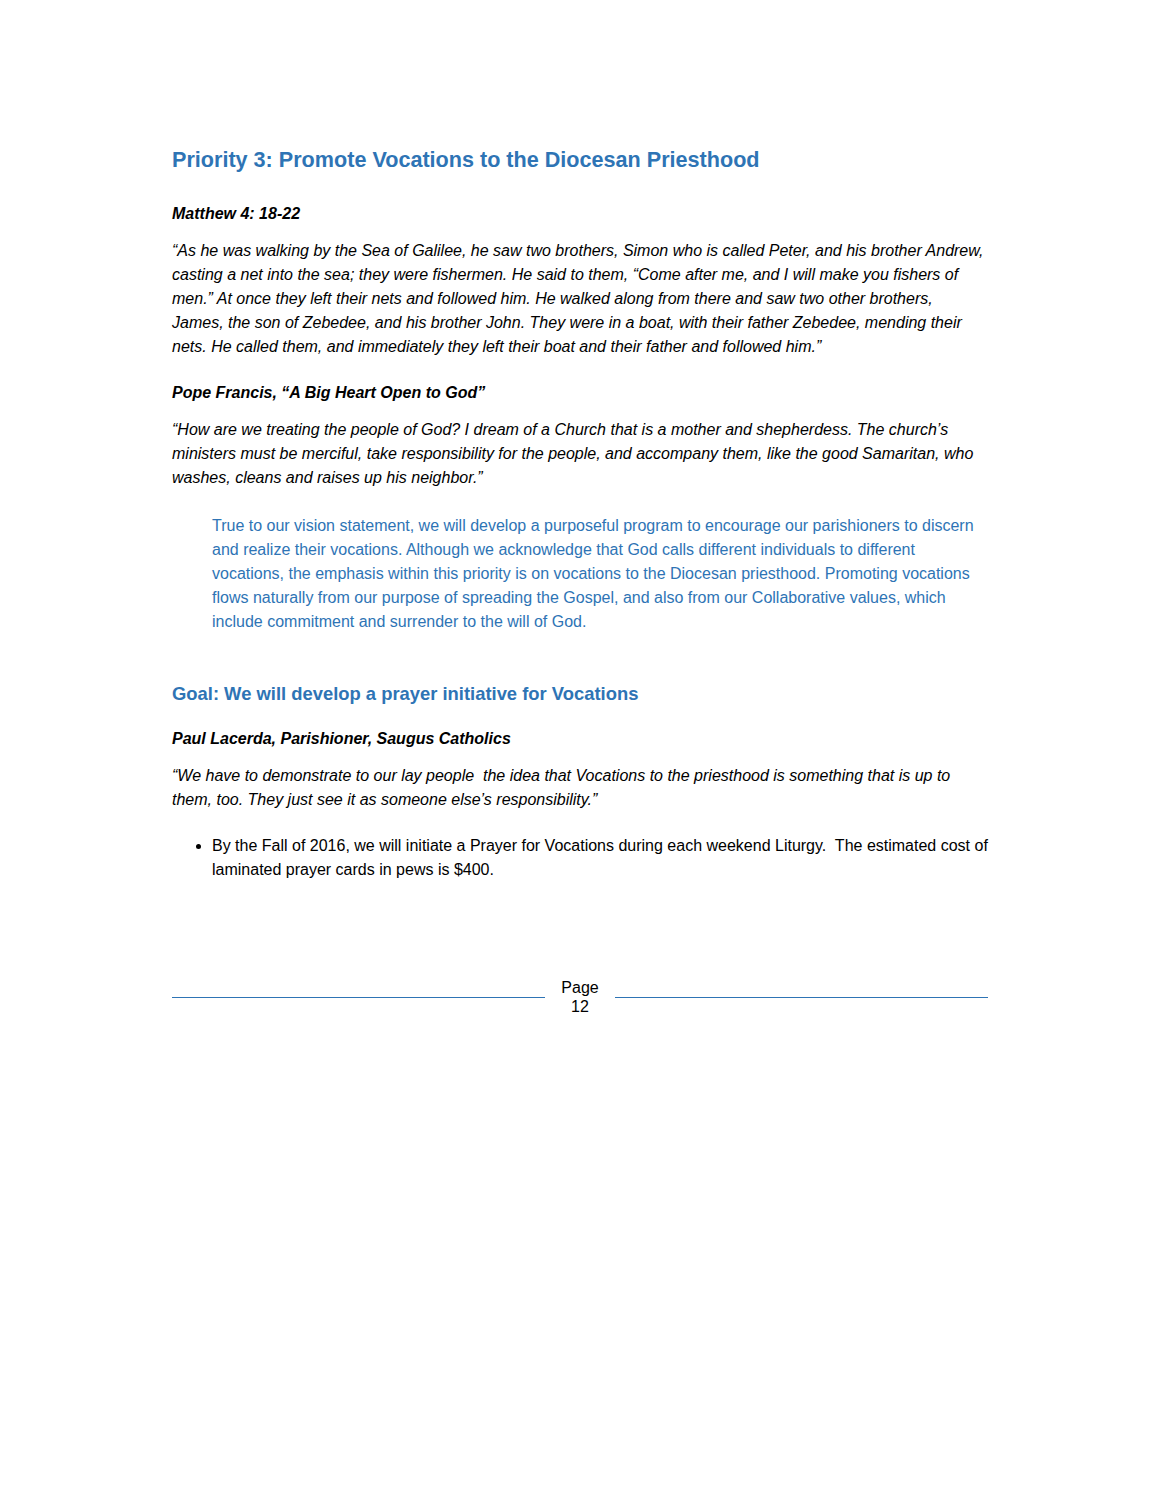Priority 3: Promote Vocations to the Diocesan Priesthood
Matthew 4: 18-22
“As he was walking by the Sea of Galilee, he saw two brothers, Simon who is called Peter, and his brother Andrew, casting a net into the sea; they were fishermen. He said to them, “Come after me, and I will make you fishers of men.” At once they left their nets and followed him. He walked along from there and saw two other brothers, James, the son of Zebedee, and his brother John. They were in a boat, with their father Zebedee, mending their nets. He called them, and immediately they left their boat and their father and followed him.”
Pope Francis, “A Big Heart Open to God”
“How are we treating the people of God? I dream of a Church that is a mother and shepherdess. The church’s ministers must be merciful, take responsibility for the people, and accompany them, like the good Samaritan, who washes, cleans and raises up his neighbor.”
True to our vision statement, we will develop a purposeful program to encourage our parishioners to discern and realize their vocations. Although we acknowledge that God calls different individuals to different vocations, the emphasis within this priority is on vocations to the Diocesan priesthood. Promoting vocations flows naturally from our purpose of spreading the Gospel, and also from our Collaborative values, which include commitment and surrender to the will of God.
Goal: We will develop a prayer initiative for Vocations
Paul Lacerda, Parishioner, Saugus Catholics
“We have to demonstrate to our lay people the idea that Vocations to the priesthood is something that is up to them, too. They just see it as someone else’s responsibility.”
By the Fall of 2016, we will initiate a Prayer for Vocations during each weekend Liturgy. The estimated cost of laminated prayer cards in pews is $400.
Page
12